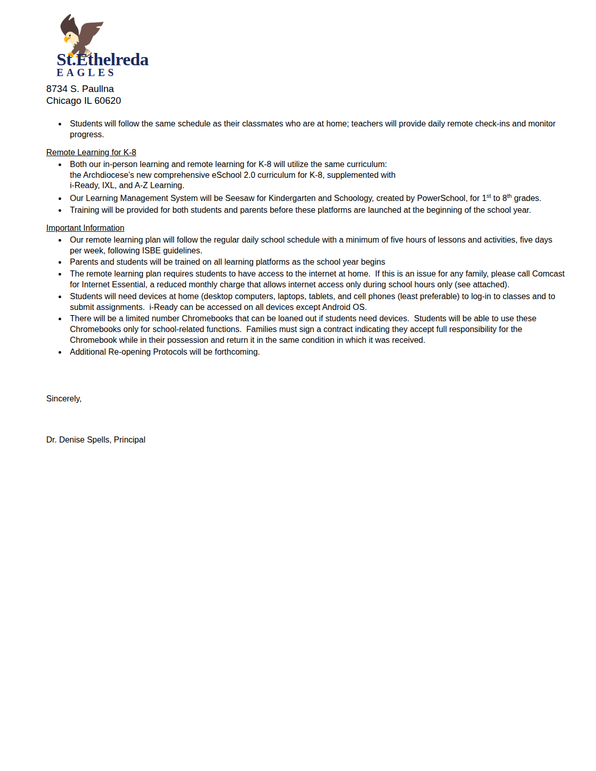🦅
St.Ethelreda
EAGLES
8734 S. Paullna
Chicago IL 60620
Students will follow the same schedule as their classmates who are at home; teachers will provide daily remote check-ins and monitor progress.
Remote Learning for K-8
Both our in-person learning and remote learning for K-8 will utilize the same curriculum:
the Archdiocese’s new comprehensive eSchool 2.0 curriculum for K-8, supplemented with
i-Ready, IXL, and A-Z Learning.
Our Learning Management System will be Seesaw for Kindergarten and Schoology, created by PowerSchool, for 1st to 8th grades.
Training will be provided for both students and parents before these platforms are launched at the beginning of the school year.
Important Information
Our remote learning plan will follow the regular daily school schedule with a minimum of five hours of lessons and activities, five days per week, following ISBE guidelines.
Parents and students will be trained on all learning platforms as the school year begins
The remote learning plan requires students to have access to the internet at home. If this is an issue for any family, please call Comcast for Internet Essential, a reduced monthly charge that allows internet access only during school hours only (see attached).
Students will need devices at home (desktop computers, laptops, tablets, and cell phones (least preferable) to log-in to classes and to submit assignments. i-Ready can be accessed on all devices except Android OS.
There will be a limited number Chromebooks that can be loaned out if students need devices. Students will be able to use these Chromebooks only for school-related functions. Families must sign a contract indicating they accept full responsibility for the Chromebook while in their possession and return it in the same condition in which it was received.
Additional Re-opening Protocols will be forthcoming.
Sincerely,
Dr. Denise Spells, Principal